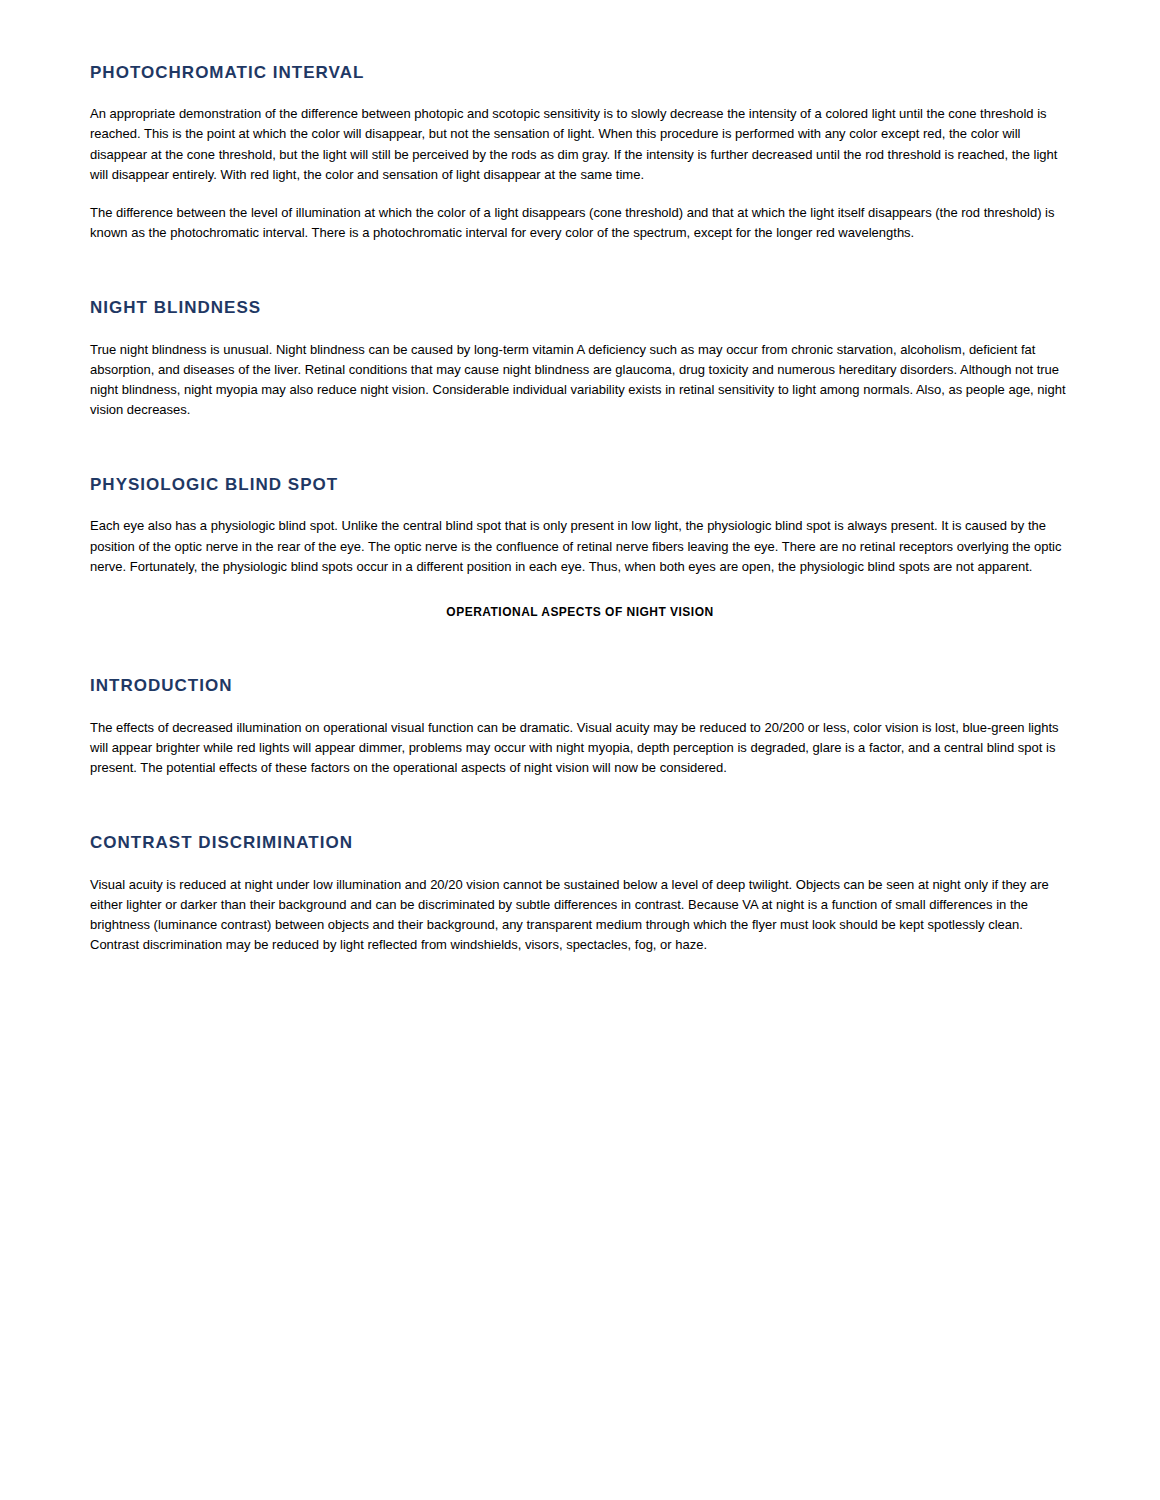PHOTOCHROMATIC INTERVAL
An appropriate demonstration of the difference between photopic and scotopic sensitivity is to slowly decrease the intensity of a colored light until the cone threshold is reached. This is the point at which the color will disappear, but not the sensation of light. When this procedure is performed with any color except red, the color will disappear at the cone threshold, but the light will still be perceived by the rods as dim gray. If the intensity is further decreased until the rod threshold is reached, the light will disappear entirely. With red light, the color and sensation of light disappear at the same time.
The difference between the level of illumination at which the color of a light disappears (cone threshold) and that at which the light itself disappears (the rod threshold) is known as the photochromatic interval. There is a photochromatic interval for every color of the spectrum, except for the longer red wavelengths.
NIGHT BLINDNESS
True night blindness is unusual. Night blindness can be caused by long-term vitamin A deficiency such as may occur from chronic starvation, alcoholism, deficient fat absorption, and diseases of the liver. Retinal conditions that may cause night blindness are glaucoma, drug toxicity and numerous hereditary disorders. Although not true night blindness, night myopia may also reduce night vision. Considerable individual variability exists in retinal sensitivity to light among normals. Also, as people age, night vision decreases.
PHYSIOLOGIC BLIND SPOT
Each eye also has a physiologic blind spot. Unlike the central blind spot that is only present in low light, the physiologic blind spot is always present. It is caused by the position of the optic nerve in the rear of the eye. The optic nerve is the confluence of retinal nerve fibers leaving the eye. There are no retinal receptors overlying the optic nerve. Fortunately, the physiologic blind spots occur in a different position in each eye. Thus, when both eyes are open, the physiologic blind spots are not apparent.
OPERATIONAL ASPECTS OF NIGHT VISION
INTRODUCTION
The effects of decreased illumination on operational visual function can be dramatic. Visual acuity may be reduced to 20/200 or less, color vision is lost, blue-green lights will appear brighter while red lights will appear dimmer, problems may occur with night myopia, depth perception is degraded, glare is a factor, and a central blind spot is present. The potential effects of these factors on the operational aspects of night vision will now be considered.
CONTRAST DISCRIMINATION
Visual acuity is reduced at night under low illumination and 20/20 vision cannot be sustained below a level of deep twilight. Objects can be seen at night only if they are either lighter or darker than their background and can be discriminated by subtle differences in contrast. Because VA at night is a function of small differences in the brightness (luminance contrast) between objects and their background, any transparent medium through which the flyer must look should be kept spotlessly clean. Contrast discrimination may be reduced by light reflected from windshields, visors, spectacles, fog, or haze.